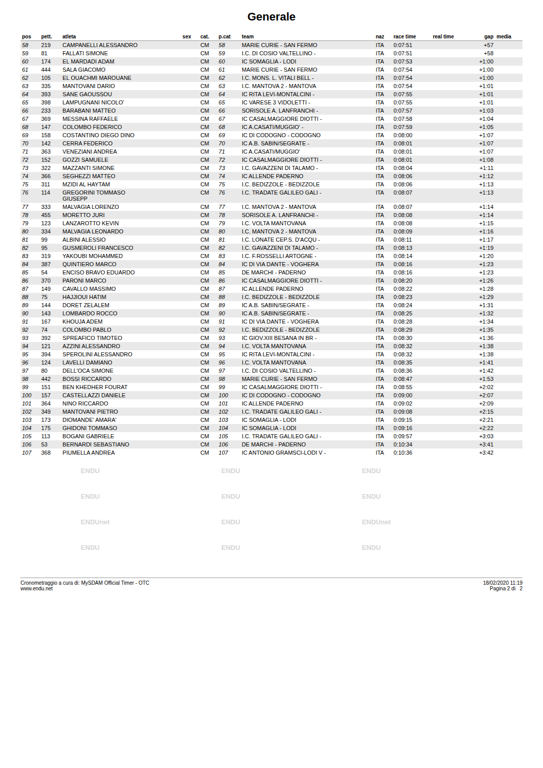Generale
| pos | pett. | atleta | sex | cat. | p.cat | team | naz | race time | real time | gap | media |
| --- | --- | --- | --- | --- | --- | --- | --- | --- | --- | --- | --- |
| 58 | 219 | CAMPANELLI ALESSANDRO | | CM | 58 | MARIE CURIE - SAN FERMO | ITA | 0:07:51 | | +57 | |
| 59 | 81 | FALLATI SIMONE | | CM | 59 | I.C. DI COSIO VALTELLINO - | ITA | 0:07:51 | | +58 | |
| 60 | 174 | EL MARDADI ADAM | | CM | 60 | IC SOMAGLIA - LODI | ITA | 0:07:53 | | +1:00 | |
| 61 | 444 | SALA GIACOMO | | CM | 61 | MARIE CURIE - SAN FERMO | ITA | 0:07:54 | | +1:00 | |
| 62 | 105 | EL OUACHMI MAROUANE | | CM | 62 | I.C. MONS. L. VITALI BELL - | ITA | 0:07:54 | | +1:00 | |
| 63 | 335 | MANTOVANI DARIO | | CM | 63 | I.C. MANTOVA 2 - MANTOVA | ITA | 0:07:54 | | +1:01 | |
| 64 | 393 | SANE GAOUSSOU | | CM | 64 | IC RITA LEVI-MONTALCINI - | ITA | 0:07:55 | | +1:01 | |
| 65 | 398 | LAMPUGNANI NICOLO' | | CM | 65 | IC VARESE 3 VIDOLETTI - | ITA | 0:07:55 | | +1:01 | |
| 66 | 233 | BARABANI MATTEO | | CM | 66 | SORISOLE A. LANFRANCHI - | ITA | 0:07:57 | | +1:03 | |
| 67 | 369 | MESSINA RAFFAELE | | CM | 67 | IC CASALMAGGIORE DIOTTI - | ITA | 0:07:58 | | +1:04 | |
| 68 | 147 | COLOMBO FEDERICO | | CM | 68 | IC A.CASATI/MUGGIO' - | ITA | 0:07:59 | | +1:05 | |
| 69 | 158 | COSTANTINO DIEGO DINO | | CM | 69 | IC DI CODOGNO - CODOGNO | ITA | 0:08:00 | | +1:07 | |
| 70 | 142 | CERRA FEDERICO | | CM | 70 | IC A.B. SABIN/SEGRATE - | ITA | 0:08:01 | | +1:07 | |
| 71 | 363 | VENEZIANI ANDREA | | CM | 71 | IC A.CASATI/MUGGIO' | ITA | 0:08:01 | | +1:07 | |
| 72 | 152 | GOZZI SAMUELE | | CM | 72 | IC CASALMAGGIORE DIOTTI - | ITA | 0:08:01 | | +1:08 | |
| 73 | 322 | MAZZANTI SIMONE | | CM | 73 | I.C. GAVAZZENI DI TALAMO - | ITA | 0:08:04 | | +1:11 | |
| 74 | 366 | SEGHEZZI MATTEO | | CM | 74 | IC ALLENDE PADERNO | ITA | 0:08:06 | | +1:12 | |
| 75 | 311 | MZIDI AL HAYTAM | | CM | 75 | I.C. BEDIZZOLE - BEDIZZOLE | ITA | 0:08:06 | | +1:13 | |
| 76 | 114 | GREGORINI TOMMASO GIUSEPP | | CM | 76 | I.C. TRADATE GALILEO GALI - | ITA | 0:08:07 | | +1:13 | |
| 77 | 333 | MALVAGIA LORENZO | | CM | 77 | I.C. MANTOVA 2 - MANTOVA | ITA | 0:08:07 | | +1:14 | |
| 78 | 455 | MORETTO JURI | | CM | 78 | SORISOLE A. LANFRANCHI - | ITA | 0:08:08 | | +1:14 | |
| 79 | 123 | LANZAROTTO KEVIN | | CM | 79 | I.C. VOLTA MANTOVANA | ITA | 0:08:08 | | +1:15 | |
| 80 | 334 | MALVAGIA LEONARDO | | CM | 80 | I.C. MANTOVA 2 - MANTOVA | ITA | 0:08:09 | | +1:16 | |
| 81 | 99 | ALBINI ALESSIO | | CM | 81 | I.C. LONATE CEP.S. D'ACQU - | ITA | 0:08:11 | | +1:17 | |
| 82 | 95 | GUSMEROLI FRANCESCO | | CM | 82 | I.C. GAVAZZENI DI TALAMO - | ITA | 0:08:13 | | +1:19 | |
| 83 | 319 | YAKOUBI MOHAMMED | | CM | 83 | I.C. F.ROSSELLI ARTOGNE - | ITA | 0:08:14 | | +1:20 | |
| 84 | 387 | QUINTIERO MARCO | | CM | 84 | IC DI VIA DANTE - VOGHERA | ITA | 0:08:16 | | +1:23 | |
| 85 | 54 | ENCISO BRAVO EDUARDO | | CM | 85 | DE MARCHI - PADERNO | ITA | 0:08:16 | | +1:23 | |
| 86 | 370 | PARONI MARCO | | CM | 86 | IC CASALMAGGIORE DIOTTI - | ITA | 0:08:20 | | +1:26 | |
| 87 | 149 | CAVALLO MASSIMO | | CM | 87 | IC ALLENDE PADERNO | ITA | 0:08:22 | | +1:28 | |
| 88 | 75 | HAJJIOUI HATIM | | CM | 88 | I.C. BEDIZZOLE - BEDIZZOLE | ITA | 0:08:23 | | +1:29 | |
| 89 | 144 | DORET ZELALEM | | CM | 89 | IC A.B. SABIN/SEGRATE - | ITA | 0:08:24 | | +1:31 | |
| 90 | 143 | LOMBARDO ROCCO | | CM | 90 | IC A.B. SABIN/SEGRATE - | ITA | 0:08:25 | | +1:32 | |
| 91 | 167 | KHOUJA ADEM | | CM | 91 | IC DI VIA DANTE - VOGHERA | ITA | 0:08:28 | | +1:34 | |
| 92 | 74 | COLOMBO PABLO | | CM | 92 | I.C. BEDIZZOLE - BEDIZZOLE | ITA | 0:08:29 | | +1:35 | |
| 93 | 392 | SPREAFICO TIMOTEO | | CM | 93 | IC GIOV.XIII BESANA IN BR - | ITA | 0:08:30 | | +1:36 | |
| 94 | 121 | AZZINI ALESSANDRO | | CM | 94 | I.C. VOLTA MANTOVANA | ITA | 0:08:32 | | +1:38 | |
| 95 | 394 | SPEROLINI ALESSANDRO | | CM | 95 | IC RITA LEVI-MONTALCINI - | ITA | 0:08:32 | | +1:38 | |
| 96 | 124 | LAVELLI DAMIANO | | CM | 96 | I.C. VOLTA MANTOVANA | ITA | 0:08:35 | | +1:41 | |
| 97 | 80 | DELL'OCA SIMONE | | CM | 97 | I.C. DI COSIO VALTELLINO - | ITA | 0:08:36 | | +1:42 | |
| 98 | 442 | BOSSI RICCARDO | | CM | 98 | MARIE CURIE - SAN FERMO | ITA | 0:08:47 | | +1:53 | |
| 99 | 151 | BEN KHEDHER FOURAT | | CM | 99 | IC CASALMAGGIORE DIOTTI - | ITA | 0:08:55 | | +2:02 | |
| 100 | 157 | CASTELLAZZI DANIELE | | CM | 100 | IC DI CODOGNO - CODOGNO | ITA | 0:09:00 | | +2:07 | |
| 101 | 364 | NINO RICCARDO | | CM | 101 | IC ALLENDE PADERNO | ITA | 0:09:02 | | +2:09 | |
| 102 | 349 | MANTOVANI PIETRO | | CM | 102 | I.C. TRADATE GALILEO GALI - | ITA | 0:09:08 | | +2:15 | |
| 103 | 173 | DIOMANDE' AMARA' | | CM | 103 | IC SOMAGLIA - LODI | ITA | 0:09:15 | | +2:21 | |
| 104 | 175 | GHIDONI TOMMASO | | CM | 104 | IC SOMAGLIA - LODI | ITA | 0:09:16 | | +2:22 | |
| 105 | 113 | BOGANI GABRIELE | | CM | 105 | I.C. TRADATE GALILEO GALI - | ITA | 0:09:57 | | +3:03 | |
| 106 | 53 | BERNARDI SEBASTIANO | | CM | 106 | DE MARCHI - PADERNO | ITA | 0:10:34 | | +3:41 | |
| 107 | 368 | PIUMELLA ANDREA | | CM | 107 | IC ANTONIO GRAMSCI-LODI V - | ITA | 0:10:36 | | +3:42 | |
ENDU ENDU ENDU ENDU ENDU ENDU ENDUnet ENDU ENDUnet ENDU ENDU ENDU
Cronometraggio a cura di: MySDAM Official Timer - OTC
www.endu.net
18/02/2020 11:19
Pagina 2 di 2